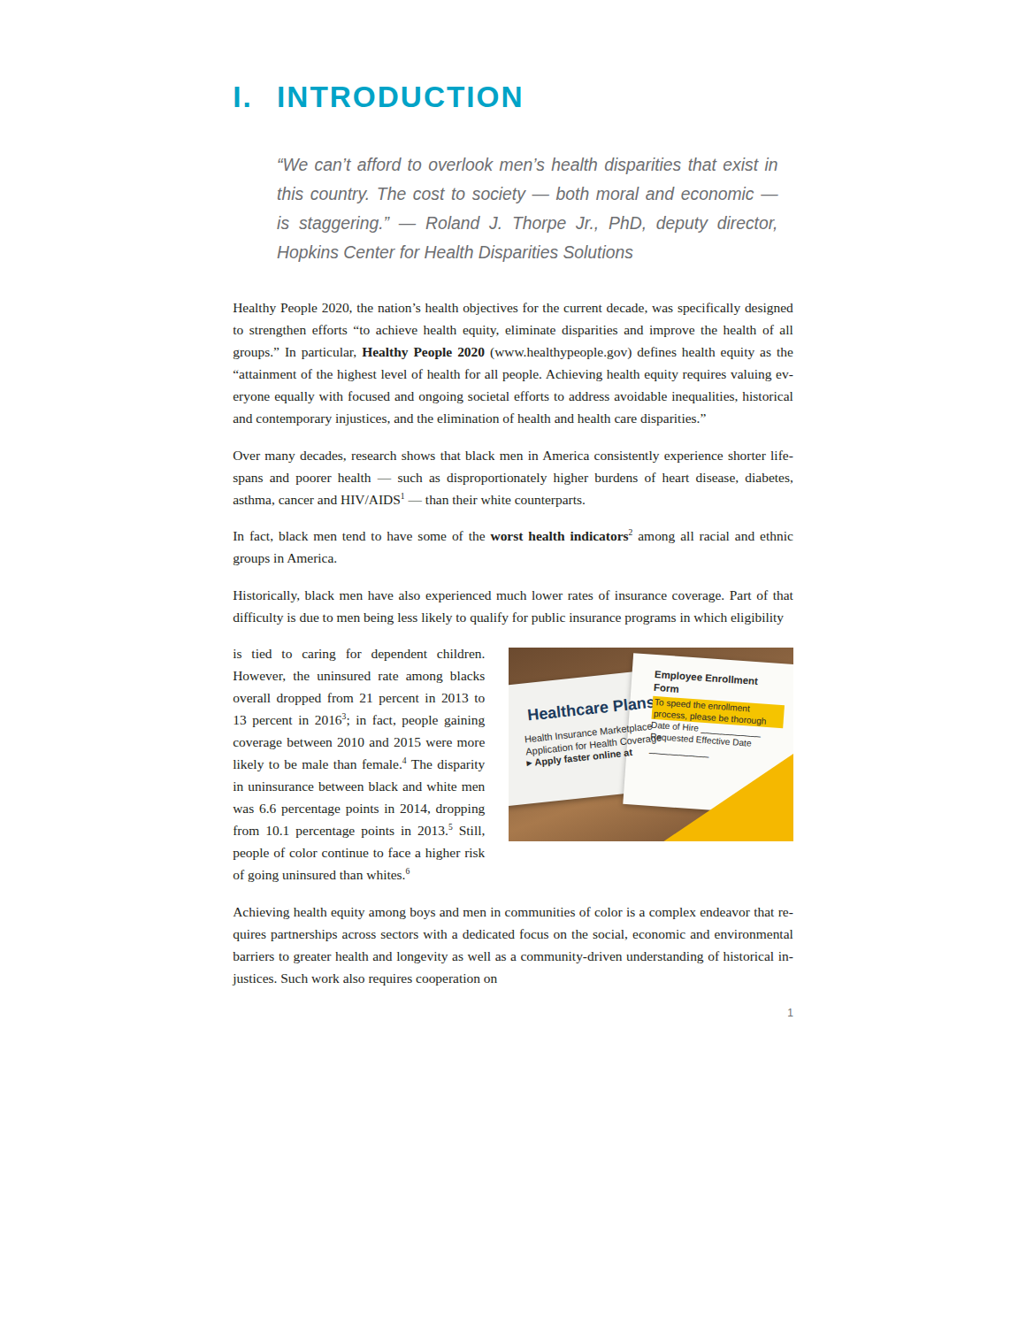I. INTRODUCTION
“We can’t afford to overlook men’s health disparities that exist in this country. The cost to society — both moral and economic — is staggering.” — Roland J. Thorpe Jr., PhD, deputy director, Hopkins Center for Health Disparities Solutions
Healthy People 2020, the nation’s health objectives for the current decade, was specifically designed to strengthen efforts “to achieve health equity, eliminate disparities and improve the health of all groups.” In particular, Healthy People 2020 (www.healthypeople.gov) defines health equity as the “attainment of the highest level of health for all people. Achieving health equity requires valuing everyone equally with focused and ongoing societal efforts to address avoidable inequalities, historical and contemporary injustices, and the elimination of health and health care disparities.”
Over many decades, research shows that black men in America consistently experience shorter lifespans and poorer health — such as disproportionately higher burdens of heart disease, diabetes, asthma, cancer and HIV/AIDS1 — than their white counterparts.
In fact, black men tend to have some of the worst health indicators2 among all racial and ethnic groups in America.
Historically, black men have also experienced much lower rates of insurance coverage. Part of that difficulty is due to men being less likely to qualify for public insurance programs in which eligibility
Healthcare Plans
Health Insurance Marketplace
Application for Health Coverage
▸ Apply faster online at
Employee Enrollment Form To speed the enrollment process, please be thorough
Date of Hire ____________ Requested Effective Date ____________
is tied to caring for dependent children. However, the uninsured rate among blacks overall dropped from 21 percent in 2013 to 13 percent in 20163; in fact, people gaining coverage between 2010 and 2015 were more likely to be male than female.4 The disparity in uninsurance between black and white men was 6.6 percentage points in 2014, dropping from 10.1 percentage points in 2013.5 Still, people of color continue to face a higher risk of going uninsured than whites.6
Achieving health equity among boys and men in communities of color is a complex endeavor that requires partnerships across sectors with a dedicated focus on the social, economic and environmental barriers to greater health and longevity as well as a community-driven understanding of historical injustices. Such work also requires cooperation on
1